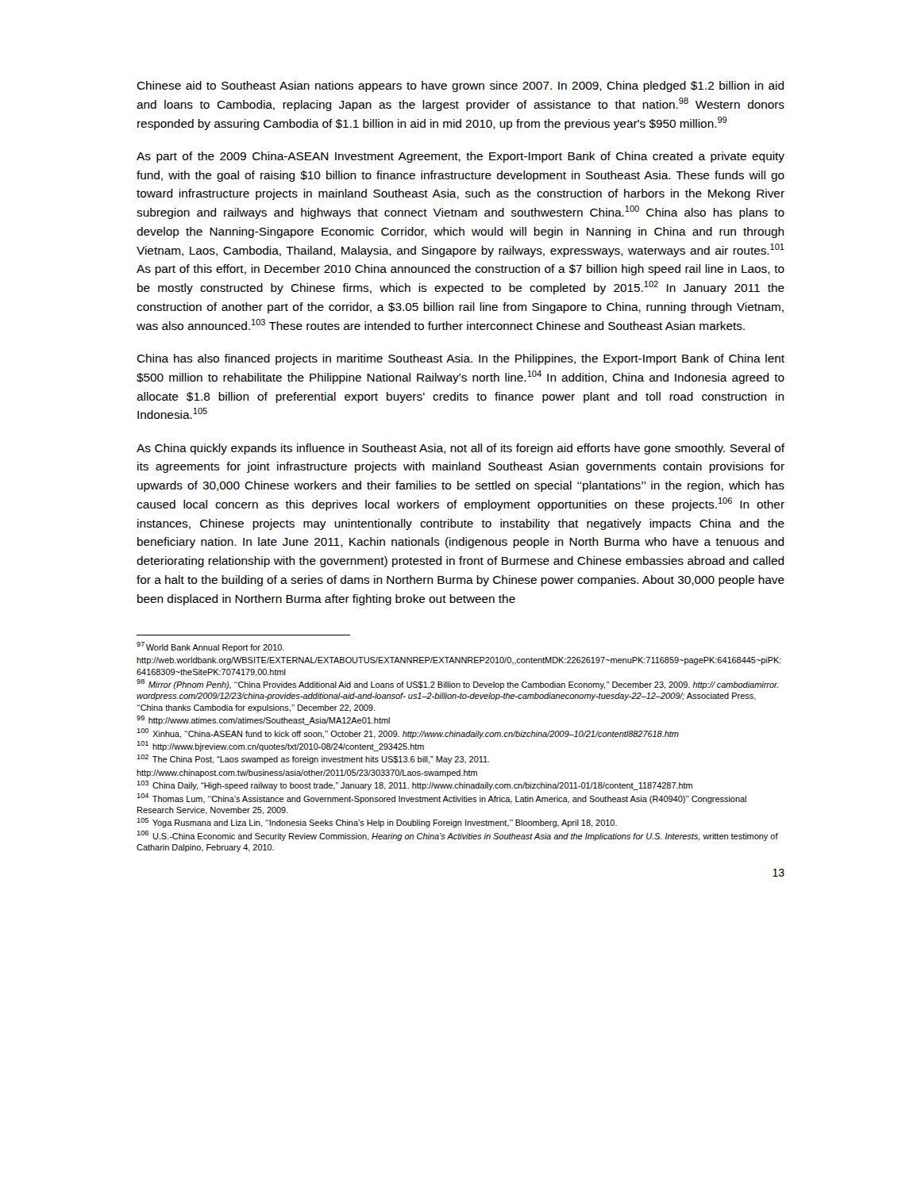Chinese aid to Southeast Asian nations appears to have grown since 2007. In 2009, China pledged $1.2 billion in aid and loans to Cambodia, replacing Japan as the largest provider of assistance to that nation.98 Western donors responded by assuring Cambodia of $1.1 billion in aid in mid 2010, up from the previous year's $950 million.99
As part of the 2009 China-ASEAN Investment Agreement, the Export-Import Bank of China created a private equity fund, with the goal of raising $10 billion to finance infrastructure development in Southeast Asia. These funds will go toward infrastructure projects in mainland Southeast Asia, such as the construction of harbors in the Mekong River subregion and railways and highways that connect Vietnam and southwestern China.100 China also has plans to develop the Nanning-Singapore Economic Corridor, which would will begin in Nanning in China and run through Vietnam, Laos, Cambodia, Thailand, Malaysia, and Singapore by railways, expressways, waterways and air routes.101 As part of this effort, in December 2010 China announced the construction of a $7 billion high speed rail line in Laos, to be mostly constructed by Chinese firms, which is expected to be completed by 2015.102 In January 2011 the construction of another part of the corridor, a $3.05 billion rail line from Singapore to China, running through Vietnam, was also announced.103 These routes are intended to further interconnect Chinese and Southeast Asian markets.
China has also financed projects in maritime Southeast Asia. In the Philippines, the Export-Import Bank of China lent $500 million to rehabilitate the Philippine National Railway’s north line.104 In addition, China and Indonesia agreed to allocate $1.8 billion of preferential export buyers’ credits to finance power plant and toll road construction in Indonesia.105
As China quickly expands its influence in Southeast Asia, not all of its foreign aid efforts have gone smoothly. Several of its agreements for joint infrastructure projects with mainland Southeast Asian governments contain provisions for upwards of 30,000 Chinese workers and their families to be settled on special ‘‘plantations’’ in the region, which has caused local concern as this deprives local workers of employment opportunities on these projects.106 In other instances, Chinese projects may unintentionally contribute to instability that negatively impacts China and the beneficiary nation. In late June 2011, Kachin nationals (indigenous people in North Burma who have a tenuous and deteriorating relationship with the government) protested in front of Burmese and Chinese embassies abroad and called for a halt to the building of a series of dams in Northern Burma by Chinese power companies. About 30,000 people have been displaced in Northern Burma after fighting broke out between the
97World Bank Annual Report for 2010.
http://web.worldbank.org/WBSITE/EXTERNAL/EXTABOUTUS/EXTANNREP/EXTANNREP2010/0,,contentMDK:22626197~menuPK:7116859~pagePK:64168445~piPK:64168309~theSitePK:7074179,00.html
98 Mirror (Phnom Penh), ‘‘China Provides Additional Aid and Loans of US$1.2 Billion to Develop the Cambodian Economy,’’ December 23, 2009. http:// cambodiamirror.wordpress.com/2009/12/23/china-provides-additional-aid-and-loansof- us1–2-billion-to-develop-the-cambodianeconomy-tuesday-22–12–2009/; Associated Press, ‘‘China thanks Cambodia for expulsions,’’ December 22, 2009.
99 http://www.atimes.com/atimes/Southeast_Asia/MA12Ae01.html
100 Xinhua, ‘‘China-ASEAN fund to kick off soon,’’ October 21, 2009. http://www.chinadaily.com.cn/bizchina/2009–10/21/contentl8827618.htm
101 http://www.bjreview.com.cn/quotes/txt/2010-08/24/content_293425.htm
102 The China Post, “Laos swamped as foreign investment hits US$13.6 bill,” May 23, 2011.
http://www.chinapost.com.tw/business/asia/other/2011/05/23/303370/Laos-swamped.htm
103 China Daily, “High-speed railway to boost trade,” January 18, 2011. http://www.chinadaily.com.cn/bizchina/2011-01/18/content_11874287.htm
104 Thomas Lum, ‘‘China’s Assistance and Government-Sponsored Investment Activities in Africa, Latin America, and Southeast Asia (R40940)’’ Congressional Research Service, November 25, 2009.
105 Yoga Rusmana and Liza Lin, ‘‘Indonesia Seeks China’s Help in Doubling Foreign Investment,’’ Bloomberg, April 18, 2010.
106 U.S.-China Economic and Security Review Commission, Hearing on China’s Activities in Southeast Asia and the Implications for U.S. Interests, written testimony of Catharin Dalpino, February 4, 2010.
13